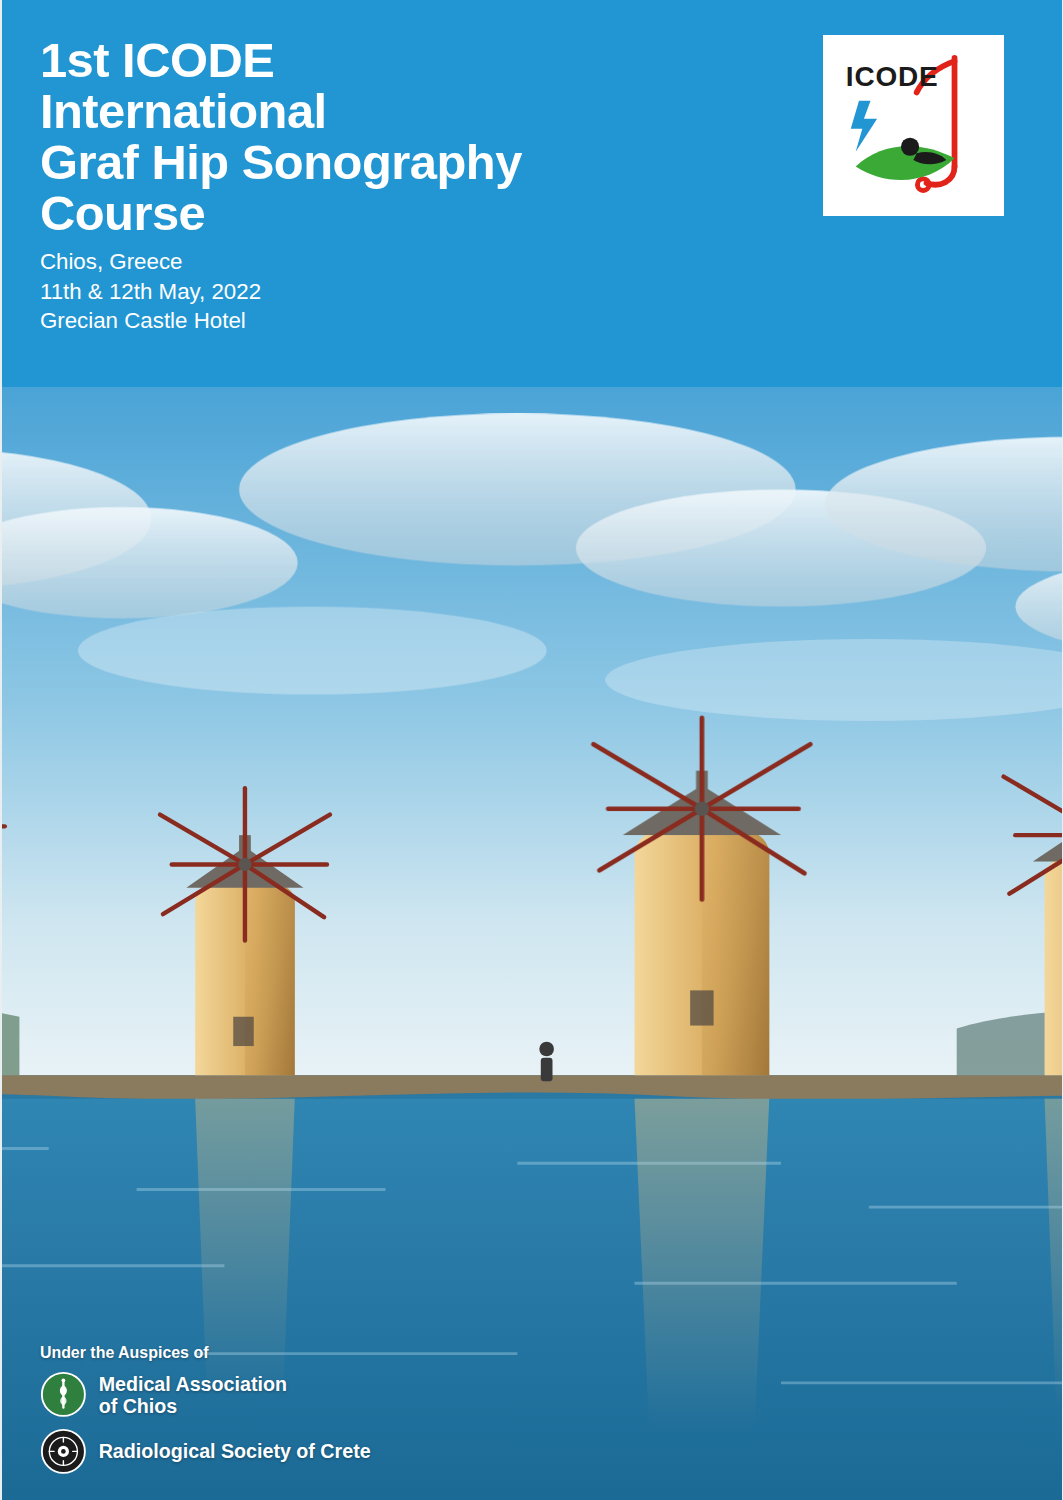www.icode.expert
1st ICODE International Graf Hip Sonography Course
Chios, Greece 11th & 12th May, 2022 Grecian Castle Hotel
ICODE
Under the Auspices of
Medical Association of Chios
Radiological Society of Crete